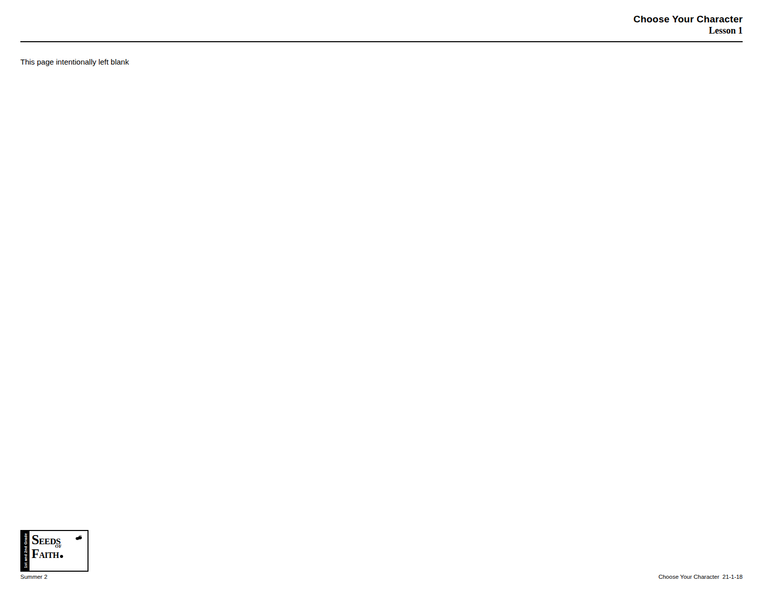Choose Your Character
Lesson 1
This page intentionally left blank
1st and 2nd Grade
SEEDS OF FAITH
Summer 2
Choose Your Character 21-1-18